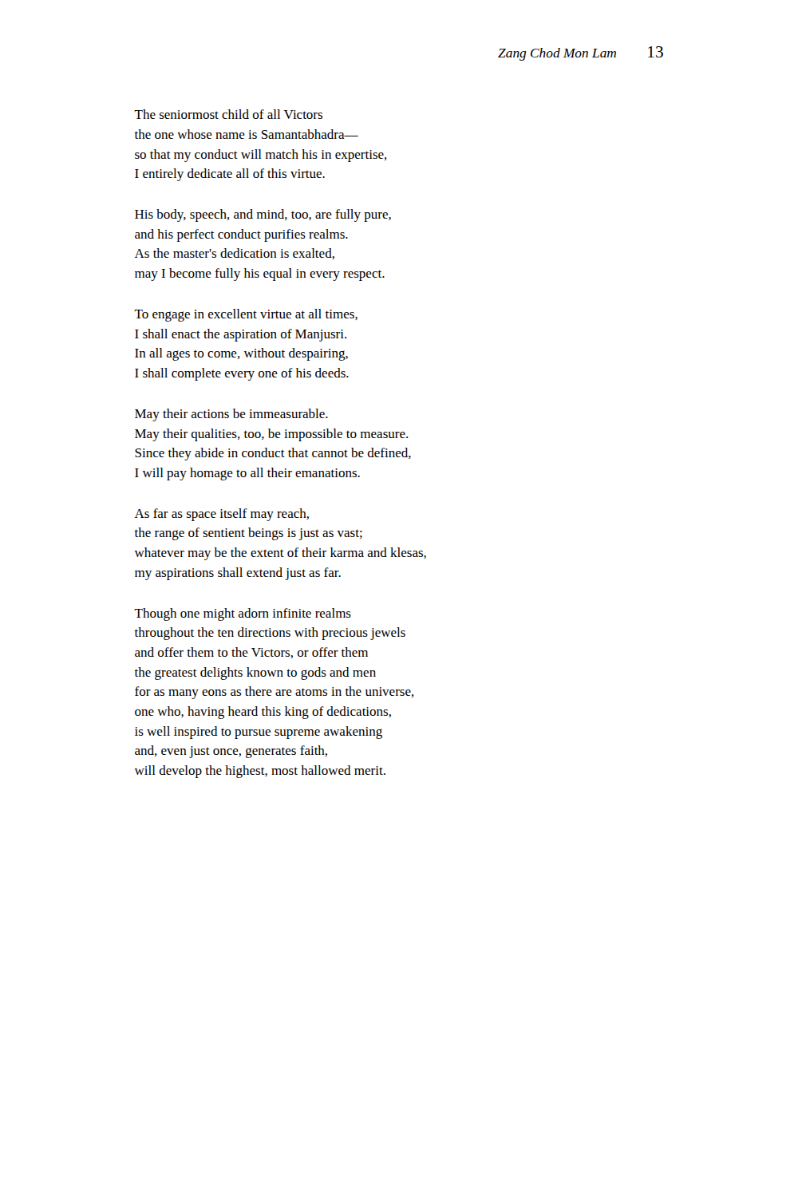Zang Chod Mon Lam 13
The seniormost child of all Victors
the one whose name is Samantabhadra—
so that my conduct will match his in expertise,
I entirely dedicate all of this virtue.
His body, speech, and mind, too, are fully pure,
and his perfect conduct purifies realms.
As the master's dedication is exalted,
may I become fully his equal in every respect.
To engage in excellent virtue at all times,
I shall enact the aspiration of Manjusri.
In all ages to come, without despairing,
I shall complete every one of his deeds.
May their actions be immeasurable.
May their qualities, too, be impossible to measure.
Since they abide in conduct that cannot be defined,
I will pay homage to all their emanations.
As far as space itself may reach,
the range of sentient beings is just as vast;
whatever may be the extent of their karma and klesas,
my aspirations shall extend just as far.
Though one might adorn infinite realms
throughout the ten directions with precious jewels
and offer them to the Victors, or offer them
the greatest delights known to gods and men
for as many eons as there are atoms in the universe,
one who, having heard this king of dedications,
is well inspired to pursue supreme awakening
and, even just once, generates faith,
will develop the highest, most hallowed merit.